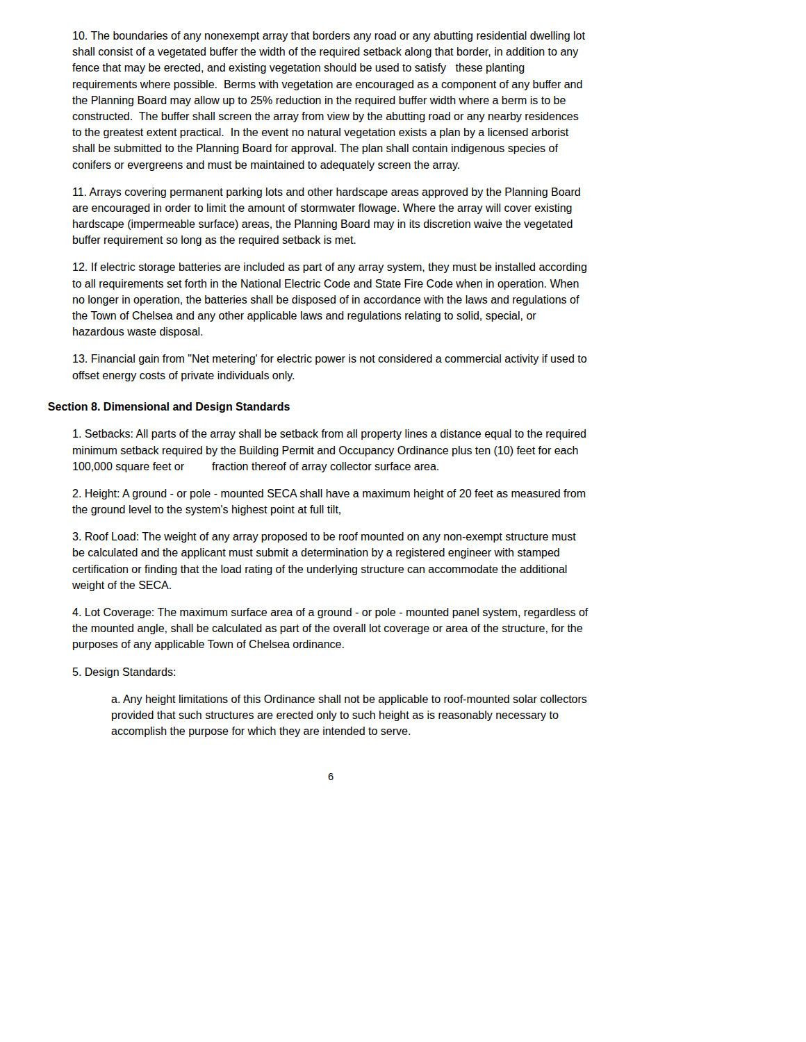10. The boundaries of any nonexempt array that borders any road or any abutting residential dwelling lot shall consist of a vegetated buffer the width of the required setback along that border, in addition to any fence that may be erected, and existing vegetation should be used to satisfy these planting requirements where possible. Berms with vegetation are encouraged as a component of any buffer and the Planning Board may allow up to 25% reduction in the required buffer width where a berm is to be constructed. The buffer shall screen the array from view by the abutting road or any nearby residences to the greatest extent practical. In the event no natural vegetation exists a plan by a licensed arborist shall be submitted to the Planning Board for approval. The plan shall contain indigenous species of conifers or evergreens and must be maintained to adequately screen the array.
11. Arrays covering permanent parking lots and other hardscape areas approved by the Planning Board are encouraged in order to limit the amount of stormwater flowage. Where the array will cover existing hardscape (impermeable surface) areas, the Planning Board may in its discretion waive the vegetated buffer requirement so long as the required setback is met.
12. If electric storage batteries are included as part of any array system, they must be installed according to all requirements set forth in the National Electric Code and State Fire Code when in operation. When no longer in operation, the batteries shall be disposed of in accordance with the laws and regulations of the Town of Chelsea and any other applicable laws and regulations relating to solid, special, or hazardous waste disposal.
13. Financial gain from "Net metering' for electric power is not considered a commercial activity if used to offset energy costs of private individuals only.
Section 8. Dimensional and Design Standards
1. Setbacks: All parts of the array shall be setback from all property lines a distance equal to the required minimum setback required by the Building Permit and Occupancy Ordinance plus ten (10) feet for each 100,000 square feet or fraction thereof of array collector surface area.
2. Height: A ground - or pole - mounted SECA shall have a maximum height of 20 feet as measured from the ground level to the system's highest point at full tilt,
3. Roof Load: The weight of any array proposed to be roof mounted on any non-exempt structure must be calculated and the applicant must submit a determination by a registered engineer with stamped certification or finding that the load rating of the underlying structure can accommodate the additional weight of the SECA.
4. Lot Coverage: The maximum surface area of a ground - or pole - mounted panel system, regardless of the mounted angle, shall be calculated as part of the overall lot coverage or area of the structure, for the purposes of any applicable Town of Chelsea ordinance.
5. Design Standards:
a. Any height limitations of this Ordinance shall not be applicable to roof-mounted solar collectors provided that such structures are erected only to such height as is reasonably necessary to accomplish the purpose for which they are intended to serve.
6